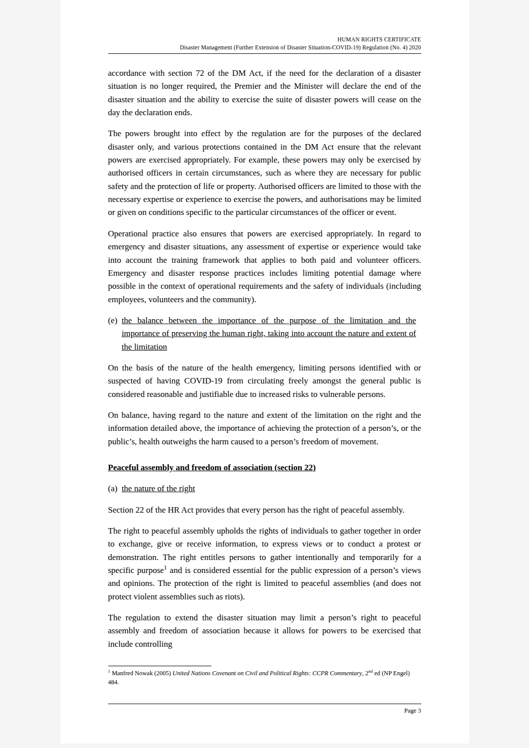HUMAN RIGHTS CERTIFICATE
Disaster Management (Further Extension of Disaster Situation-COVID-19) Regulation (No. 4) 2020
accordance with section 72 of the DM Act, if the need for the declaration of a disaster situation is no longer required, the Premier and the Minister will declare the end of the disaster situation and the ability to exercise the suite of disaster powers will cease on the day the declaration ends.
The powers brought into effect by the regulation are for the purposes of the declared disaster only, and various protections contained in the DM Act ensure that the relevant powers are exercised appropriately. For example, these powers may only be exercised by authorised officers in certain circumstances, such as where they are necessary for public safety and the protection of life or property. Authorised officers are limited to those with the necessary expertise or experience to exercise the powers, and authorisations may be limited or given on conditions specific to the particular circumstances of the officer or event.
Operational practice also ensures that powers are exercised appropriately. In regard to emergency and disaster situations, any assessment of expertise or experience would take into account the training framework that applies to both paid and volunteer officers. Emergency and disaster response practices includes limiting potential damage where possible in the context of operational requirements and the safety of individuals (including employees, volunteers and the community).
(e) the balance between the importance of the purpose of the limitation and the importance of preserving the human right, taking into account the nature and extent of the limitation
On the basis of the nature of the health emergency, limiting persons identified with or suspected of having COVID-19 from circulating freely amongst the general public is considered reasonable and justifiable due to increased risks to vulnerable persons.
On balance, having regard to the nature and extent of the limitation on the right and the information detailed above, the importance of achieving the protection of a person’s, or the public’s, health outweighs the harm caused to a person’s freedom of movement.
Peaceful assembly and freedom of association (section 22)
(a) the nature of the right
Section 22 of the HR Act provides that every person has the right of peaceful assembly.
The right to peaceful assembly upholds the rights of individuals to gather together in order to exchange, give or receive information, to express views or to conduct a protest or demonstration. The right entitles persons to gather intentionally and temporarily for a specific purpose1 and is considered essential for the public expression of a person’s views and opinions. The protection of the right is limited to peaceful assemblies (and does not protect violent assemblies such as riots).
The regulation to extend the disaster situation may limit a person’s right to peaceful assembly and freedom of association because it allows for powers to be exercised that include controlling
1 Manfred Nowak (2005) United Nations Covenant on Civil and Political Rights: CCPR Commentary, 2nd ed (NP Engel) 484.
Page 3